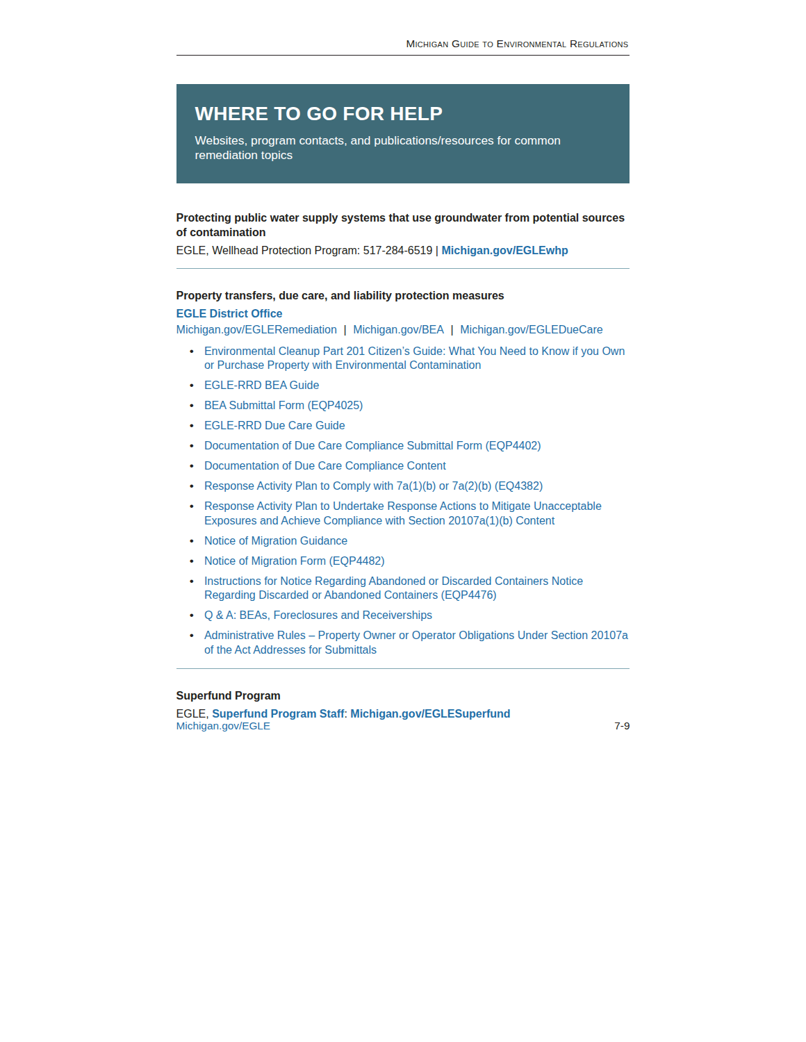Michigan Guide to Environmental Regulations
WHERE TO GO FOR HELP
Websites, program contacts, and publications/resources for common remediation topics
Protecting public water supply systems that use groundwater from potential sources of contamination
EGLE, Wellhead Protection Program: 517-284-6519 | Michigan.gov/EGLEwhp
Property transfers, due care, and liability protection measures
EGLE District Office
Michigan.gov/EGLERemediation|Michigan.gov/BEA|Michigan.gov/EGLEDueCare
Environmental Cleanup Part 201 Citizen’s Guide: What You Need to Know if you Own or Purchase Property with Environmental Contamination
EGLE-RRD BEA Guide
BEA Submittal Form (EQP4025)
EGLE-RRD Due Care Guide
Documentation of Due Care Compliance Submittal Form (EQP4402)
Documentation of Due Care Compliance Content
Response Activity Plan to Comply with 7a(1)(b) or 7a(2)(b) (EQ4382)
Response Activity Plan to Undertake Response Actions to Mitigate Unacceptable Exposures and Achieve Compliance with Section 20107a(1)(b) Content
Notice of Migration Guidance
Notice of Migration Form (EQP4482)
Instructions for Notice Regarding Abandoned or Discarded Containers Notice Regarding Discarded or Abandoned Containers (EQP4476)
Q & A: BEAs, Foreclosures and Receiverships
Administrative Rules – Property Owner or Operator Obligations Under Section 20107a of the Act Addresses for Submittals
Superfund Program
EGLE, Superfund Program Staff: Michigan.gov/EGLESuperfund
Michigan.gov/EGLE
7-9